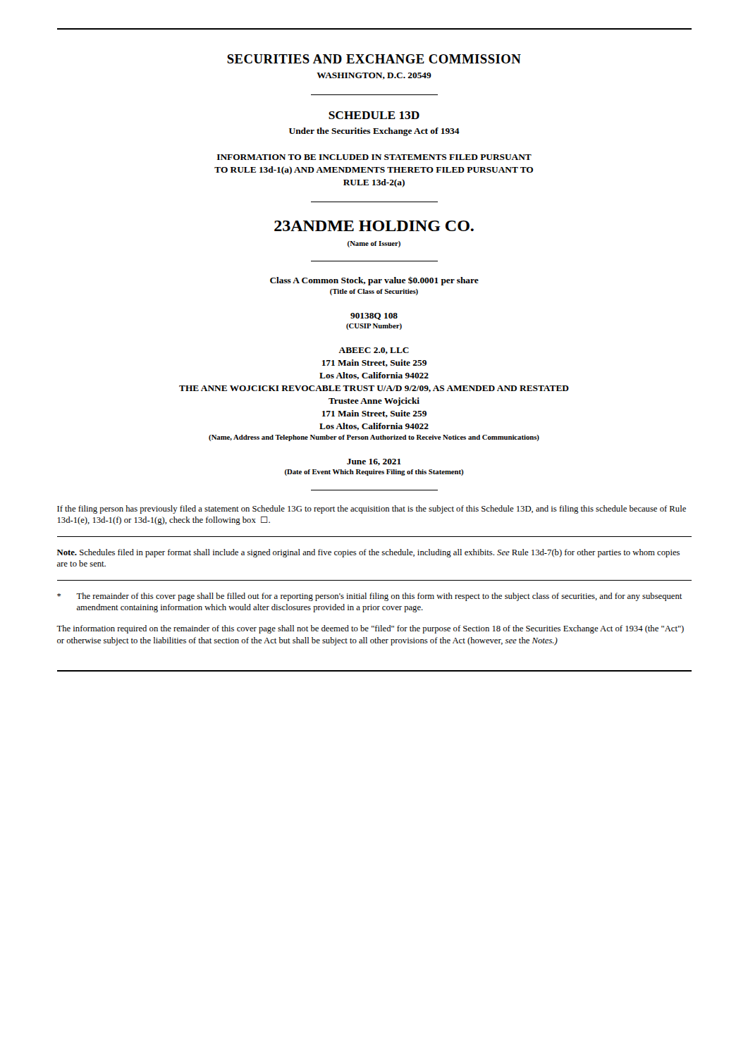SECURITIES AND EXCHANGE COMMISSION
WASHINGTON, D.C. 20549
SCHEDULE 13D
Under the Securities Exchange Act of 1934
INFORMATION TO BE INCLUDED IN STATEMENTS FILED PURSUANT
TO RULE 13d-1(a) AND AMENDMENTS THERETO FILED PURSUANT TO
RULE 13d-2(a)
23ANDME HOLDING CO.
(Name of Issuer)
Class A Common Stock, par value $0.0001 per share
(Title of Class of Securities)
90138Q 108
(CUSIP Number)
ABEEC 2.0, LLC
171 Main Street, Suite 259
Los Altos, California 94022
THE ANNE WOJCICKI REVOCABLE TRUST U/A/D 9/2/09, AS AMENDED AND RESTATED
Trustee Anne Wojcicki
171 Main Street, Suite 259
Los Altos, California 94022
(Name, Address and Telephone Number of Person Authorized to Receive Notices and Communications)
June 16, 2021
(Date of Event Which Requires Filing of this Statement)
If the filing person has previously filed a statement on Schedule 13G to report the acquisition that is the subject of this Schedule 13D, and is filing this schedule because of Rule 13d-1(e), 13d-1(f) or 13d-1(g), check the following box ☐.
Note. Schedules filed in paper format shall include a signed original and five copies of the schedule, including all exhibits. See Rule 13d-7(b) for other parties to whom copies are to be sent.
*
The remainder of this cover page shall be filled out for a reporting person's initial filing on this form with respect to the subject class of securities, and for any subsequent amendment containing information which would alter disclosures provided in a prior cover page.
The information required on the remainder of this cover page shall not be deemed to be "filed" for the purpose of Section 18 of the Securities Exchange Act of 1934 (the "Act") or otherwise subject to the liabilities of that section of the Act but shall be subject to all other provisions of the Act (however, see the Notes.)